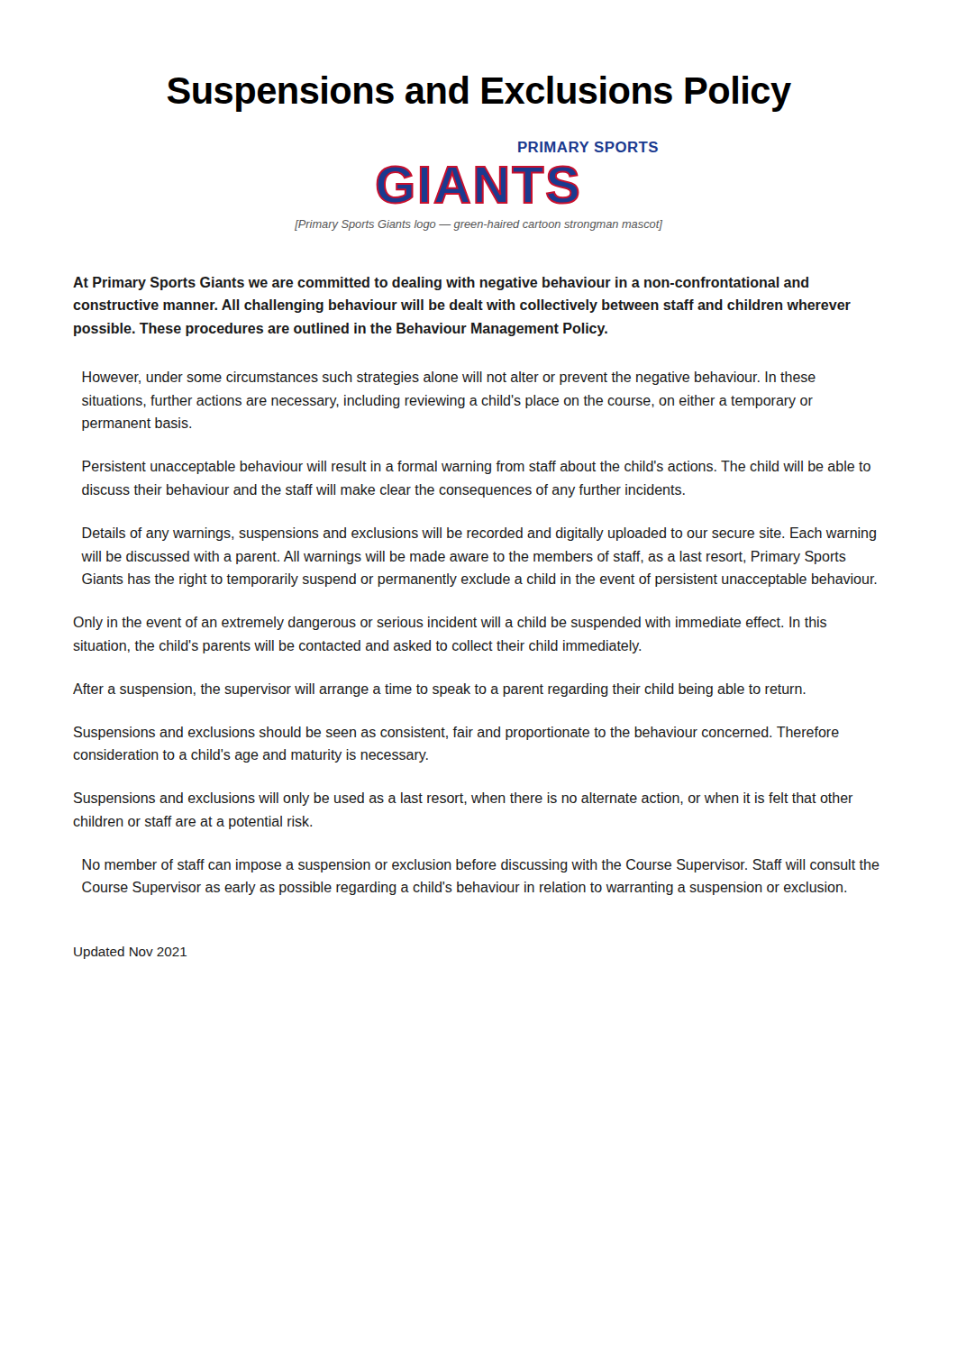Suspensions and Exclusions Policy
PRIMARY SPORTS
GIANTS
[Primary Sports Giants logo — green-haired cartoon strongman mascot]
At Primary Sports Giants we are committed to dealing with negative behaviour in a non-confrontational and constructive manner. All challenging behaviour will be dealt with collectively between staff and children wherever possible. These procedures are outlined in the Behaviour Management Policy.
However, under some circumstances such strategies alone will not alter or prevent the negative behaviour. In these situations, further actions are necessary, including reviewing a child's place on the course, on either a temporary or permanent basis.
Persistent unacceptable behaviour will result in a formal warning from staff about the child's actions. The child will be able to discuss their behaviour and the staff will make clear the consequences of any further incidents.
Details of any warnings, suspensions and exclusions will be recorded and digitally uploaded to our secure site. Each warning will be discussed with a parent. All warnings will be made aware to the members of staff, as a last resort, Primary Sports Giants has the right to temporarily suspend or permanently exclude a child in the event of persistent unacceptable behaviour.
Only in the event of an extremely dangerous or serious incident will a child be suspended with immediate effect. In this situation, the child's parents will be contacted and asked to collect their child immediately.
After a suspension, the supervisor will arrange a time to speak to a parent regarding their child being able to return.
Suspensions and exclusions should be seen as consistent, fair and proportionate to the behaviour concerned. Therefore consideration to a child's age and maturity is necessary.
Suspensions and exclusions will only be used as a last resort, when there is no alternate action, or when it is felt that other children or staff are at a potential risk.
No member of staff can impose a suspension or exclusion before discussing with the Course Supervisor. Staff will consult the Course Supervisor as early as possible regarding a child's behaviour in relation to warranting a suspension or exclusion.
Updated Nov 2021